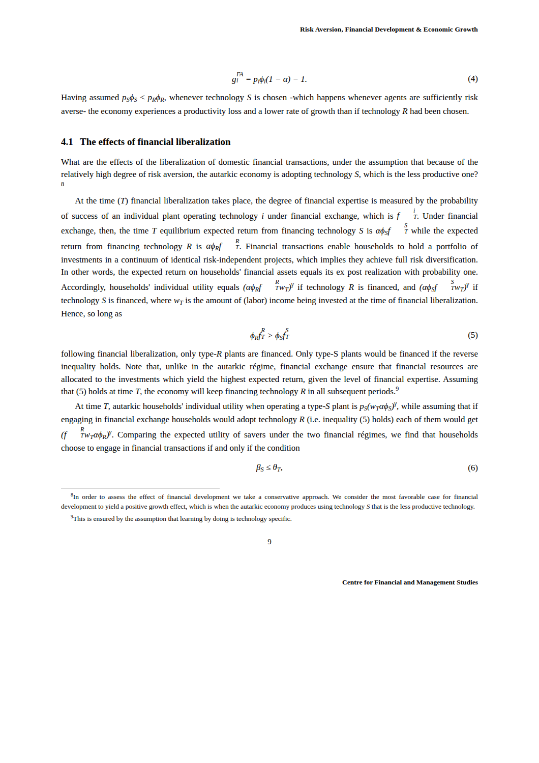Risk Aversion, Financial Development & Economic Growth
gFA i = piϕi(1 − α) − 1. (4)
Having assumed pSϕS < pRϕR, whenever technology S is chosen -which happens whenever agents are sufficiently risk averse- the economy experiences a productivity loss and a lower rate of growth than if technology R had been chosen.
4.1 The effects of financial liberalization
What are the effects of the liberalization of domestic financial transactions, under the assumption that because of the relatively high degree of risk aversion, the autarkic economy is adopting technology S, which is the less productive one?8
At the time (T) financial liberalization takes place, the degree of financial expertise is measured by the probability of success of an individual plant operating technology i under financial exchange, which is fiT. Under financial exchange, then, the time T equilibrium expected return from financing technology S is αϕSfST while the expected return from financing technology R is αϕRfRT. Financial transactions enable households to hold a portfolio of investments in a continuum of identical risk-independent projects, which implies they achieve full risk diversification. In other words, the expected return on households' financial assets equals its ex post realization with probability one. Accordingly, households' individual utility equals (αϕRfRTwT)γ if technology R is financed, and (αϕSfSTwT)γ if technology S is financed, where wT is the amount of (labor) income being invested at the time of financial liberalization. Hence, so long as
ϕRfRT > ϕSfST (5)
following financial liberalization, only type-R plants are financed. Only type-S plants would be financed if the reverse inequality holds. Note that, unlike in the autarkic régime, financial exchange ensure that financial resources are allocated to the investments which yield the highest expected return, given the level of financial expertise. Assuming that (5) holds at time T, the economy will keep financing technology R in all subsequent periods.9
At time T, autarkic households' individual utility when operating a type-S plant is pS(wTαϕS)γ, while assuming that if engaging in financial exchange households would adopt technology R (i.e. inequality (5) holds) each of them would get (fRTwTαϕR)γ. Comparing the expected utility of savers under the two financial régimes, we find that households choose to engage in financial transactions if and only if the condition
βS ≤ θT, (6)
8In order to assess the effect of financial development we take a conservative approach. We consider the most favorable case for financial development to yield a positive growth effect, which is when the autarkic economy produces using technology S that is the less productive technology.
9This is ensured by the assumption that learning by doing is technology specific.
9
Centre for Financial and Management Studies